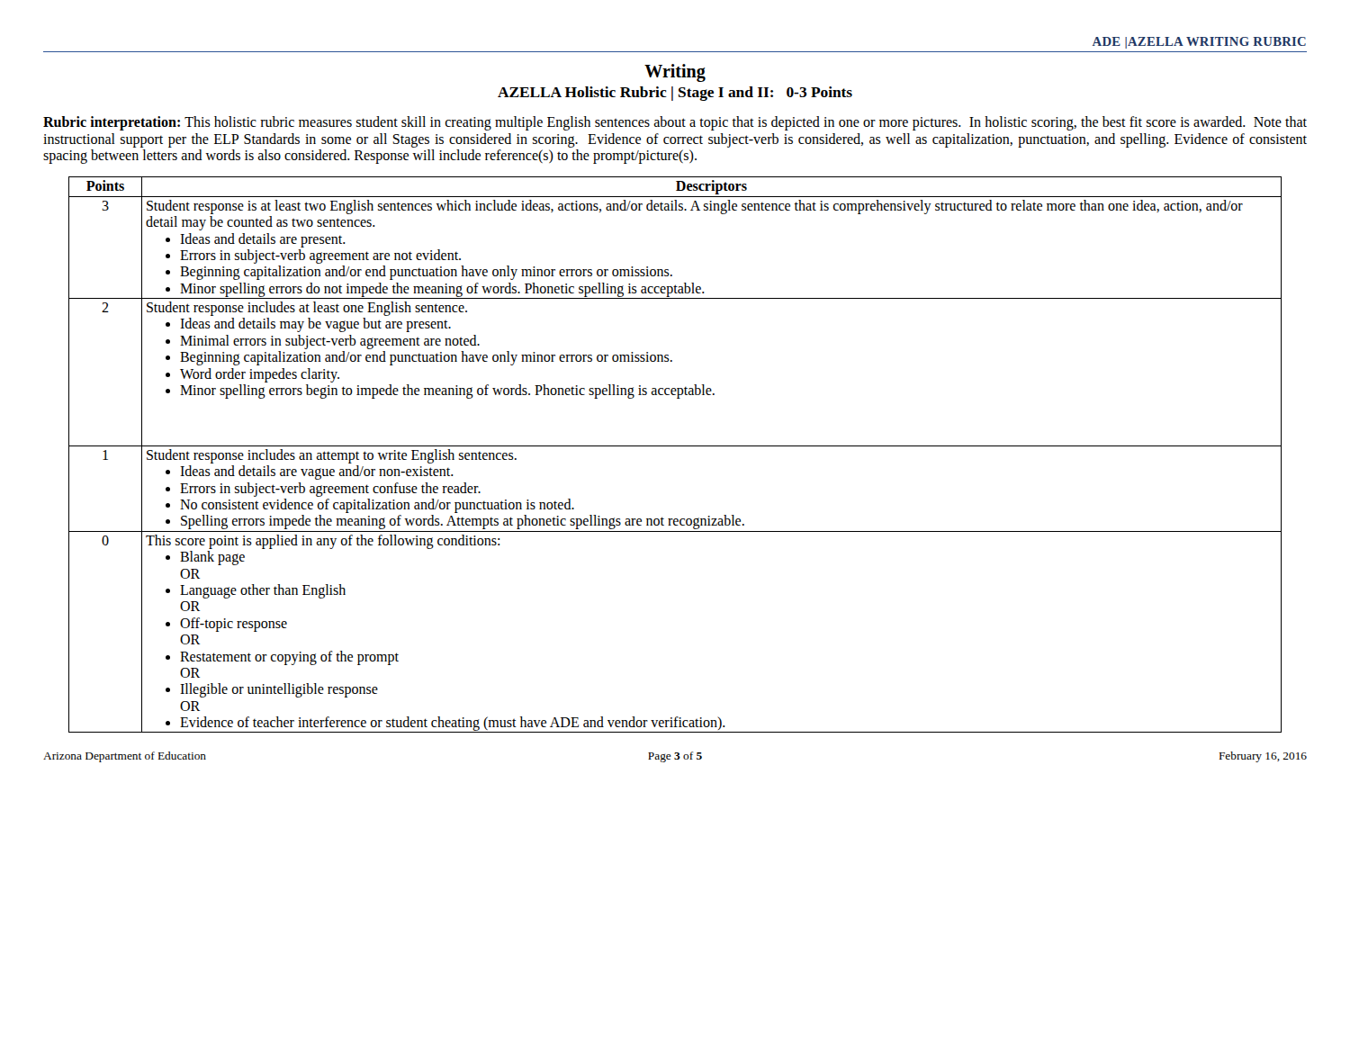ADE |AZELLA WRITING RUBRIC
Writing
AZELLA Holistic Rubric | Stage I and II: 0-3 Points
Rubric interpretation: This holistic rubric measures student skill in creating multiple English sentences about a topic that is depicted in one or more pictures. In holistic scoring, the best fit score is awarded. Note that instructional support per the ELP Standards in some or all Stages is considered in scoring. Evidence of correct subject-verb is considered, as well as capitalization, punctuation, and spelling. Evidence of consistent spacing between letters and words is also considered. Response will include reference(s) to the prompt/picture(s).
| Points | Descriptors |
| --- | --- |
| 3 | Student response is at least two English sentences which include ideas, actions, and/or details. A single sentence that is comprehensively structured to relate more than one idea, action, and/or detail may be counted as two sentences. Ideas and details are present. Errors in subject-verb agreement are not evident. Beginning capitalization and/or end punctuation have only minor errors or omissions. Minor spelling errors do not impede the meaning of words. Phonetic spelling is acceptable. |
| 2 | Student response includes at least one English sentence. Ideas and details may be vague but are present. Minimal errors in subject-verb agreement are noted. Beginning capitalization and/or end punctuation have only minor errors or omissions. Word order impedes clarity. Minor spelling errors begin to impede the meaning of words. Phonetic spelling is acceptable. |
| 1 | Student response includes an attempt to write English sentences. Ideas and details are vague and/or non-existent. Errors in subject-verb agreement confuse the reader. No consistent evidence of capitalization and/or punctuation is noted. Spelling errors impede the meaning of words. Attempts at phonetic spellings are not recognizable. |
| 0 | This score point is applied in any of the following conditions: Blank page OR Language other than English OR Off-topic response OR Restatement or copying of the prompt OR Illegible or unintelligible response OR Evidence of teacher interference or student cheating (must have ADE and vendor verification). |
Arizona Department of Education
Page 3 of 5
February 16, 2016